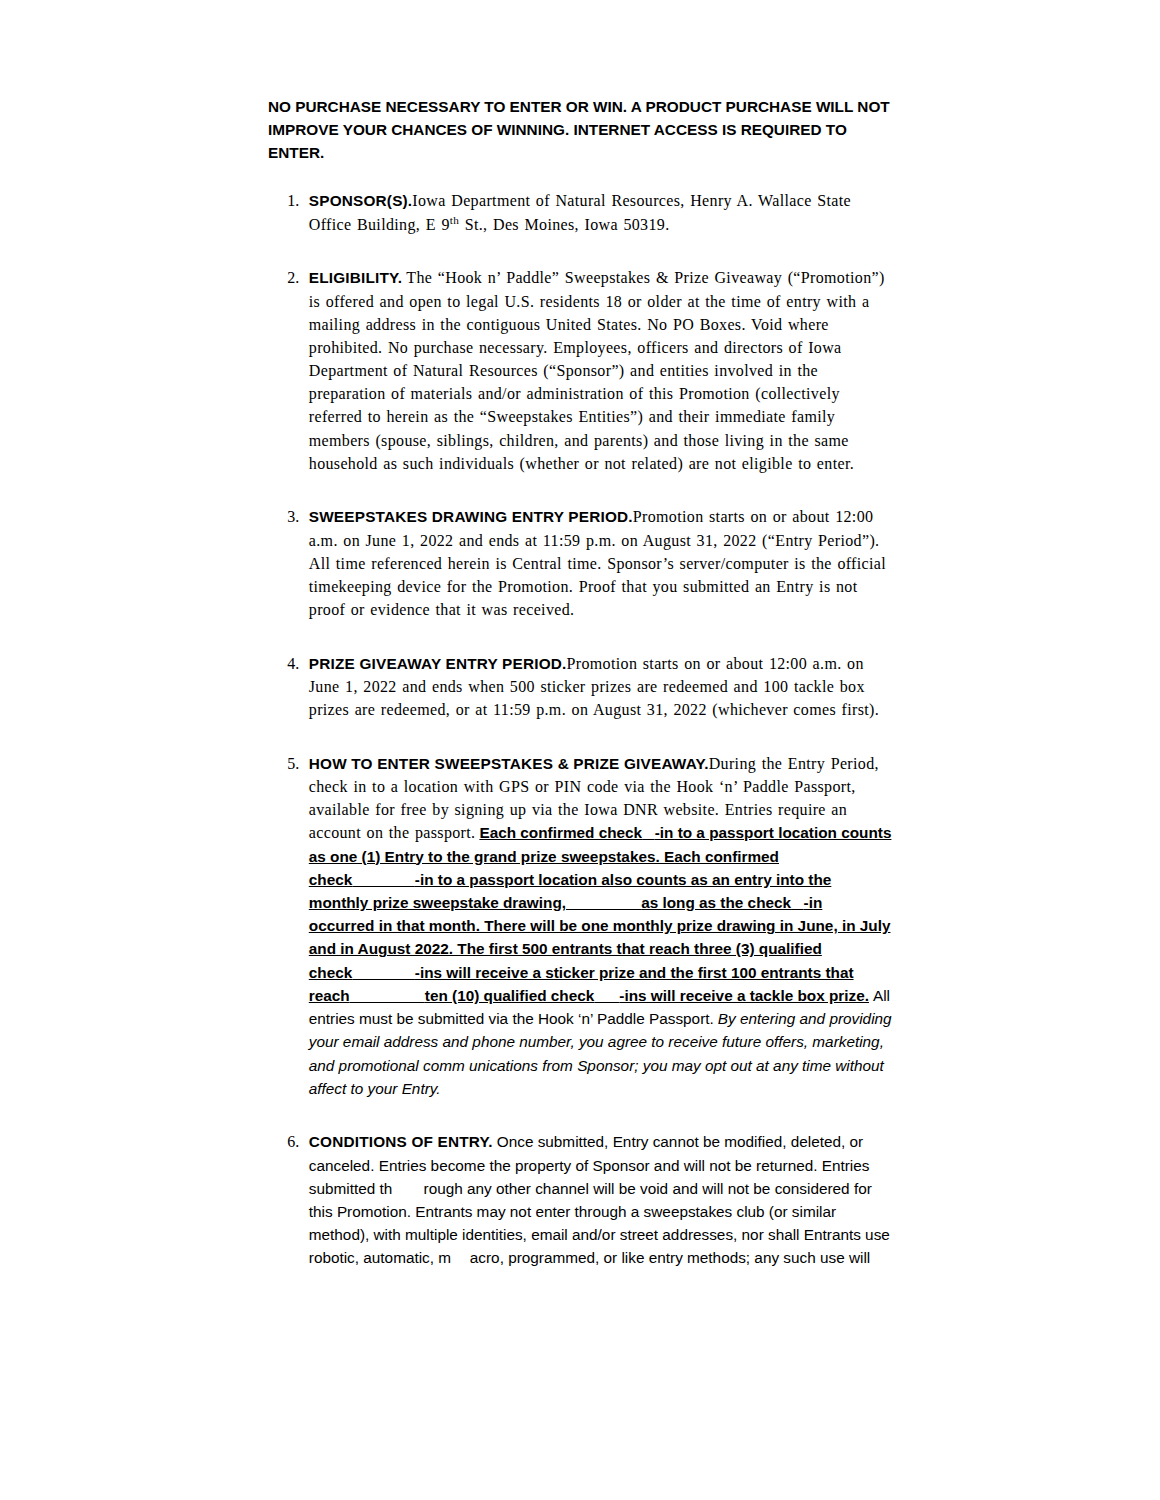NO PURCHASE NECESSARY TO ENTER OR WIN. A PRODUCT PURCHASE WILL NOT IMPROVE YOUR CHANCES OF WINNING. INTERNET ACCESS IS REQUIRED TO ENTER.
SPONSOR(S). Iowa Department of Natural Resources, Henry A. Wallace State Office Building, E 9th St., Des Moines, Iowa 50319.
ELIGIBILITY. The “Hook n’ Paddle” Sweepstakes & Prize Giveaway (“Promotion”) is offered and open to legal U.S. residents 18 or older at the time of entry with a mailing address in the contiguous United States. No PO Boxes. Void where prohibited. No purchase necessary. Employees, officers and directors of Iowa Department of Natural Resources (“Sponsor”) and entities involved in the preparation of materials and/or administration of this Promotion (collectively referred to herein as the “Sweepstakes Entities”) and their immediate family members (spouse, siblings, children, and parents) and those living in the same household as such individuals (whether or not related) are not eligible to enter.
SWEEPSTAKES DRAWING ENTRY PERIOD. Promotion starts on or about 12:00 a.m. on June 1, 2022 and ends at 11:59 p.m. on August 31, 2022 (“Entry Period”). All time referenced herein is Central time. Sponsor’s server/computer is the official timekeeping device for the Promotion. Proof that you submitted an Entry is not proof or evidence that it was received.
PRIZE GIVEAWAY ENTRY PERIOD. Promotion starts on or about 12:00 a.m. on June 1, 2022 and ends when 500 sticker prizes are redeemed and 100 tackle box prizes are redeemed, or at 11:59 p.m. on August 31, 2022 (whichever comes first).
HOW TO ENTER SWEEPSTAKES & PRIZE GIVEAWAY. During the Entry Period, check in to a location with GPS or PIN code via the Hook ‘n’ Paddle Passport, available for free by signing up via the Iowa DNR website. Entries require an account on the passport. Each confirmed check -in to a passport location counts as one (1) Entry to the grand prize sweepstakes. Each confirmed check -in to a passport location also counts as an entry into the monthly prize sweepstake drawing, as long as the check -in occurred in that month. There will be one monthly prize drawing in June, in July and in August 2022. The first 500 entrants that reach three (3) qualified check -ins will receive a sticker prize and the first 100 entrants that reach ten (10) qualified check -ins will receive a tackle box prize. All entries must be submitted via the Hook ‘n’ Paddle Passport. By entering and providing your email address and phone number, you agree to receive future offers, marketing, and promotional comm unications from Sponsor; you may opt out at any time without affect to your Entry.
CONDITIONS OF ENTRY. Once submitted, Entry cannot be modified, deleted, or canceled. Entries become the property of Sponsor and will not be returned. Entries submitted th rough any other channel will be void and will not be considered for this Promotion. Entrants may not enter through a sweepstakes club (or similar method), with multiple identities, email and/or street addresses, nor shall Entrants use robotic, automatic, m acro, programmed, or like entry methods; any such use will